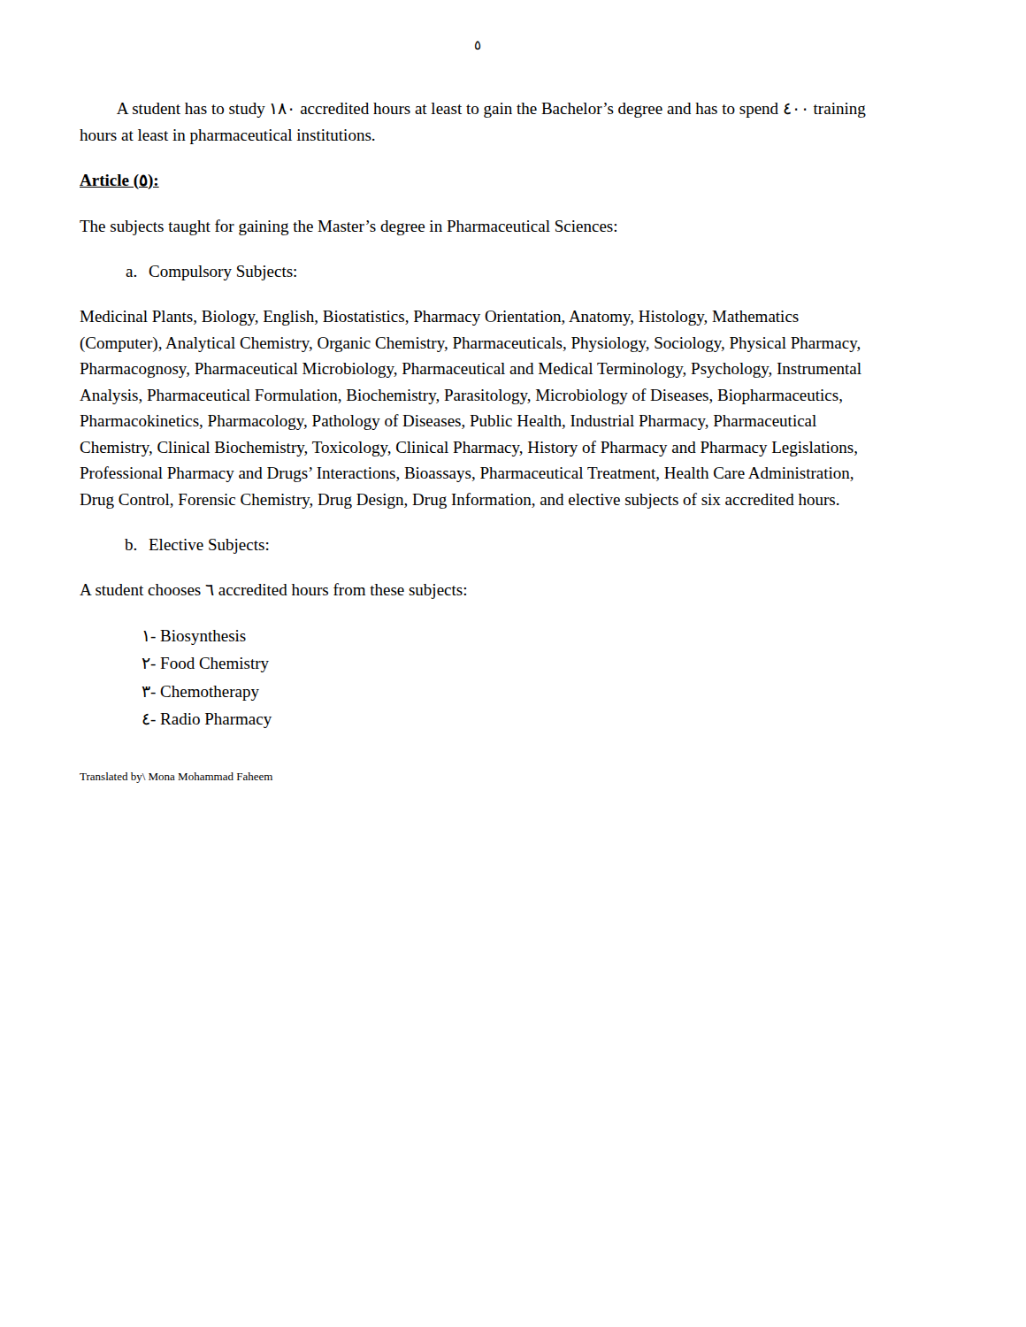٥
A student has to study ١٨٠ accredited hours at least to gain the Bachelor’s degree and has to spend ٤٠٠ training hours at least in pharmaceutical institutions.
Article (٥):
The subjects taught for gaining the Master’s degree in Pharmaceutical Sciences:
Compulsory Subjects:
Medicinal Plants, Biology, English, Biostatistics, Pharmacy Orientation, Anatomy, Histology, Mathematics (Computer), Analytical Chemistry, Organic Chemistry, Pharmaceuticals, Physiology, Sociology, Physical Pharmacy, Pharmacognosy, Pharmaceutical Microbiology, Pharmaceutical and Medical Terminology, Psychology, Instrumental Analysis, Pharmaceutical Formulation, Biochemistry, Parasitology, Microbiology of Diseases, Biopharmaceutics, Pharmacokinetics, Pharmacology, Pathology of Diseases, Public Health, Industrial Pharmacy, Pharmaceutical Chemistry, Clinical Biochemistry, Toxicology, Clinical Pharmacy, History of Pharmacy and Pharmacy Legislations, Professional Pharmacy and Drugs’ Interactions, Bioassays, Pharmaceutical Treatment, Health Care Administration, Drug Control, Forensic Chemistry, Drug Design, Drug Information, and elective subjects of six accredited hours.
Elective Subjects:
A student chooses ٦ accredited hours from these subjects:
١- Biosynthesis
٢- Food Chemistry
٣- Chemotherapy
٤- Radio Pharmacy
Translated by\ Mona Mohammad Faheem